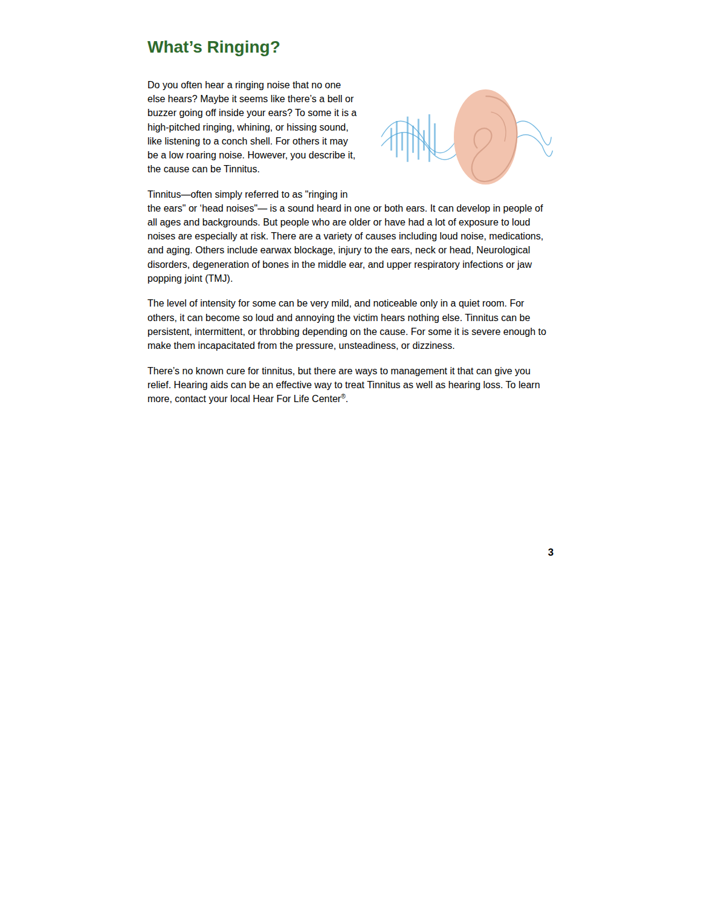What’s Ringing?
Do you often hear a ringing noise that no one else hears? Maybe it seems like there’s a bell or buzzer going off inside your ears? To some it is a high-pitched ringing, whining, or hissing sound, like listening to a conch shell. For others it may be a low roaring noise. However, you describe it, the cause can be Tinnitus.
Tinnitus—often simply referred to as "ringing in the ears" or ‘head noises"— is a sound heard in one or both ears. It can develop in people of all ages and backgrounds. But people who are older or have had a lot of exposure to loud noises are especially at risk. There are a variety of causes including loud noise, medications, and aging. Others include earwax blockage, injury to the ears, neck or head, Neurological disorders, degeneration of bones in the middle ear, and upper respiratory infections or jaw popping joint (TMJ).
The level of intensity for some can be very mild, and noticeable only in a quiet room. For others, it can become so loud and annoying the victim hears nothing else. Tinnitus can be persistent, intermittent, or throbbing depending on the cause. For some it is severe enough to make them incapacitated from the pressure, unsteadiness, or dizziness.
There’s no known cure for tinnitus, but there are ways to management it that can give you relief. Hearing aids can be an effective way to treat Tinnitus as well as hearing loss. To learn more, contact your local Hear For Life Center®.
3